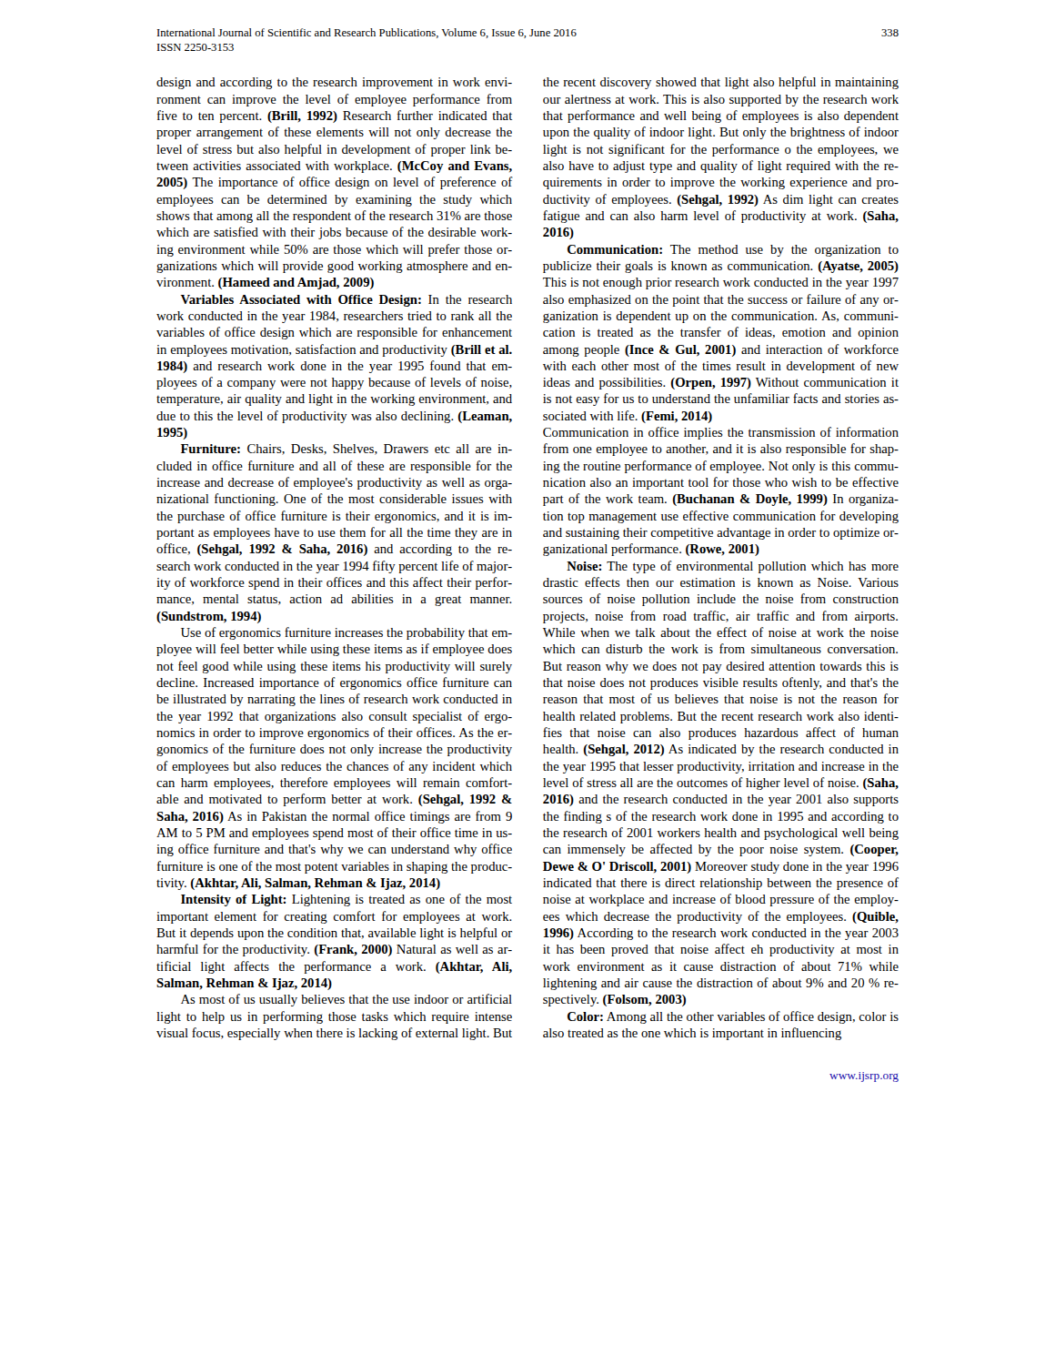International Journal of Scientific and Research Publications, Volume 6, Issue 6, June 2016
ISSN 2250-3153
338
design and according to the research improvement in work environment can improve the level of employee performance from five to ten percent. (Brill, 1992) Research further indicated that proper arrangement of these elements will not only decrease the level of stress but also helpful in development of proper link between activities associated with workplace. (McCoy and Evans, 2005) The importance of office design on level of preference of employees can be determined by examining the study which shows that among all the respondent of the research 31% are those which are satisfied with their jobs because of the desirable working environment while 50% are those which will prefer those organizations which will provide good working atmosphere and environment. (Hameed and Amjad, 2009)
Variables Associated with Office Design: In the research work conducted in the year 1984, researchers tried to rank all the variables of office design which are responsible for enhancement in employees motivation, satisfaction and productivity (Brill et al. 1984) and research work done in the year 1995 found that employees of a company were not happy because of levels of noise, temperature, air quality and light in the working environment, and due to this the level of productivity was also declining. (Leaman, 1995)
Furniture: Chairs, Desks, Shelves, Drawers etc all are included in office furniture and all of these are responsible for the increase and decrease of employee's productivity as well as organizational functioning. One of the most considerable issues with the purchase of office furniture is their ergonomics, and it is important as employees have to use them for all the time they are in office, (Sehgal, 1992 & Saha, 2016) and according to the research work conducted in the year 1994 fifty percent life of majority of workforce spend in their offices and this affect their performance, mental status, action ad abilities in a great manner. (Sundstrom, 1994)
Use of ergonomics furniture increases the probability that employee will feel better while using these items as if employee does not feel good while using these items his productivity will surely decline. Increased importance of ergonomics office furniture can be illustrated by narrating the lines of research work conducted in the year 1992 that organizations also consult specialist of ergonomics in order to improve ergonomics of their offices. As the ergonomics of the furniture does not only increase the productivity of employees but also reduces the chances of any incident which can harm employees, therefore employees will remain comfortable and motivated to perform better at work. (Sehgal, 1992 & Saha, 2016) As in Pakistan the normal office timings are from 9 AM to 5 PM and employees spend most of their office time in using office furniture and that's why we can understand why office furniture is one of the most potent variables in shaping the productivity. (Akhtar, Ali, Salman, Rehman & Ijaz, 2014)
Intensity of Light: Lightening is treated as one of the most important element for creating comfort for employees at work. But it depends upon the condition that, available light is helpful or harmful for the productivity. (Frank, 2000) Natural as well as artificial light affects the performance a work. (Akhtar, Ali, Salman, Rehman & Ijaz, 2014)
As most of us usually believes that the use indoor or artificial light to help us in performing those tasks which require intense visual focus, especially when there is lacking of external light. But the recent discovery showed that light also helpful in maintaining our alertness at work. This is also supported by the research work that performance and well being of employees is also dependent upon the quality of indoor light. But only the brightness of indoor light is not significant for the performance o the employees, we also have to adjust type and quality of light required with the requirements in order to improve the working experience and productivity of employees. (Sehgal, 1992) As dim light can creates fatigue and can also harm level of productivity at work. (Saha, 2016)
Communication: The method use by the organization to publicize their goals is known as communication. (Ayatse, 2005) This is not enough prior research work conducted in the year 1997 also emphasized on the point that the success or failure of any organization is dependent up on the communication. As, communication is treated as the transfer of ideas, emotion and opinion among people (Ince & Gul, 2001) and interaction of workforce with each other most of the times result in development of new ideas and possibilities. (Orpen, 1997) Without communication it is not easy for us to understand the unfamiliar facts and stories associated with life. (Femi, 2014)
Communication in office implies the transmission of information from one employee to another, and it is also responsible for shaping the routine performance of employee. Not only is this communication also an important tool for those who wish to be effective part of the work team. (Buchanan & Doyle, 1999) In organization top management use effective communication for developing and sustaining their competitive advantage in order to optimize organizational performance. (Rowe, 2001)
Noise: The type of environmental pollution which has more drastic effects then our estimation is known as Noise. Various sources of noise pollution include the noise from construction projects, noise from road traffic, air traffic and from airports. While when we talk about the effect of noise at work the noise which can disturb the work is from simultaneous conversation. But reason why we does not pay desired attention towards this is that noise does not produces visible results oftenly, and that's the reason that most of us believes that noise is not the reason for health related problems. But the recent research work also identifies that noise can also produces hazardous affect of human health. (Sehgal, 2012) As indicated by the research conducted in the year 1995 that lesser productivity, irritation and increase in the level of stress all are the outcomes of higher level of noise. (Saha, 2016) and the research conducted in the year 2001 also supports the finding s of the research work done in 1995 and according to the research of 2001 workers health and psychological well being can immensely be affected by the poor noise system. (Cooper, Dewe & O' Driscoll, 2001) Moreover study done in the year 1996 indicated that there is direct relationship between the presence of noise at workplace and increase of blood pressure of the employees which decrease the productivity of the employees. (Quible, 1996) According to the research work conducted in the year 2003 it has been proved that noise affect eh productivity at most in work environment as it cause distraction of about 71% while lightening and air cause the distraction of about 9% and 20 % respectively. (Folsom, 2003)
Color: Among all the other variables of office design, color is also treated as the one which is important in influencing
www.ijsrp.org